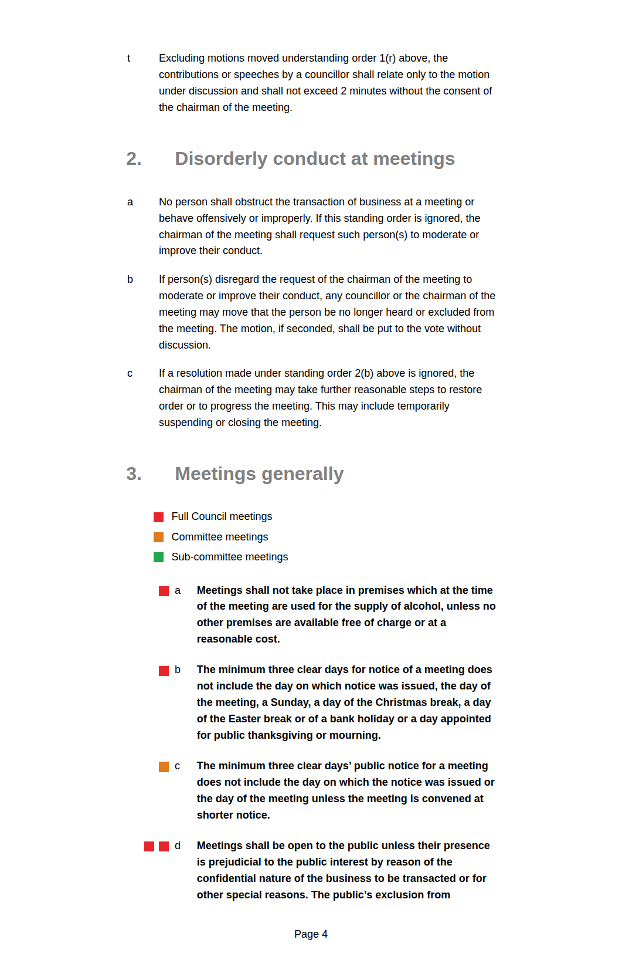t
Excluding motions moved understanding order 1(r) above, the contributions or speeches by a councillor shall relate only to the motion under discussion and shall not exceed 2 minutes without the consent of the chairman of the meeting.
2. Disorderly conduct at meetings
a
No person shall obstruct the transaction of business at a meeting or behave offensively or improperly. If this standing order is ignored, the chairman of the meeting shall request such person(s) to moderate or improve their conduct.
b
If person(s) disregard the request of the chairman of the meeting to moderate or improve their conduct, any councillor or the chairman of the meeting may move that the person be no longer heard or excluded from the meeting. The motion, if seconded, shall be put to the vote without discussion.
c
If a resolution made under standing order 2(b) above is ignored, the chairman of the meeting may take further reasonable steps to restore order or to progress the meeting. This may include temporarily suspending or closing the meeting.
3. Meetings generally
Full Council meetings
Committee meetings
Sub-committee meetings
a
Meetings shall not take place in premises which at the time of the meeting are used for the supply of alcohol, unless no other premises are available free of charge or at a reasonable cost.
b
The minimum three clear days for notice of a meeting does not include the day on which notice was issued, the day of the meeting, a Sunday, a day of the Christmas break, a day of the Easter break or of a bank holiday or a day appointed for public thanksgiving or mourning.
c
The minimum three clear days’ public notice for a meeting does not include the day on which the notice was issued or the day of the meeting unless the meeting is convened at shorter notice.
d
Meetings shall be open to the public unless their presence is prejudicial to the public interest by reason of the confidential nature of the business to be transacted or for other special reasons. The public’s exclusion from
Page 4